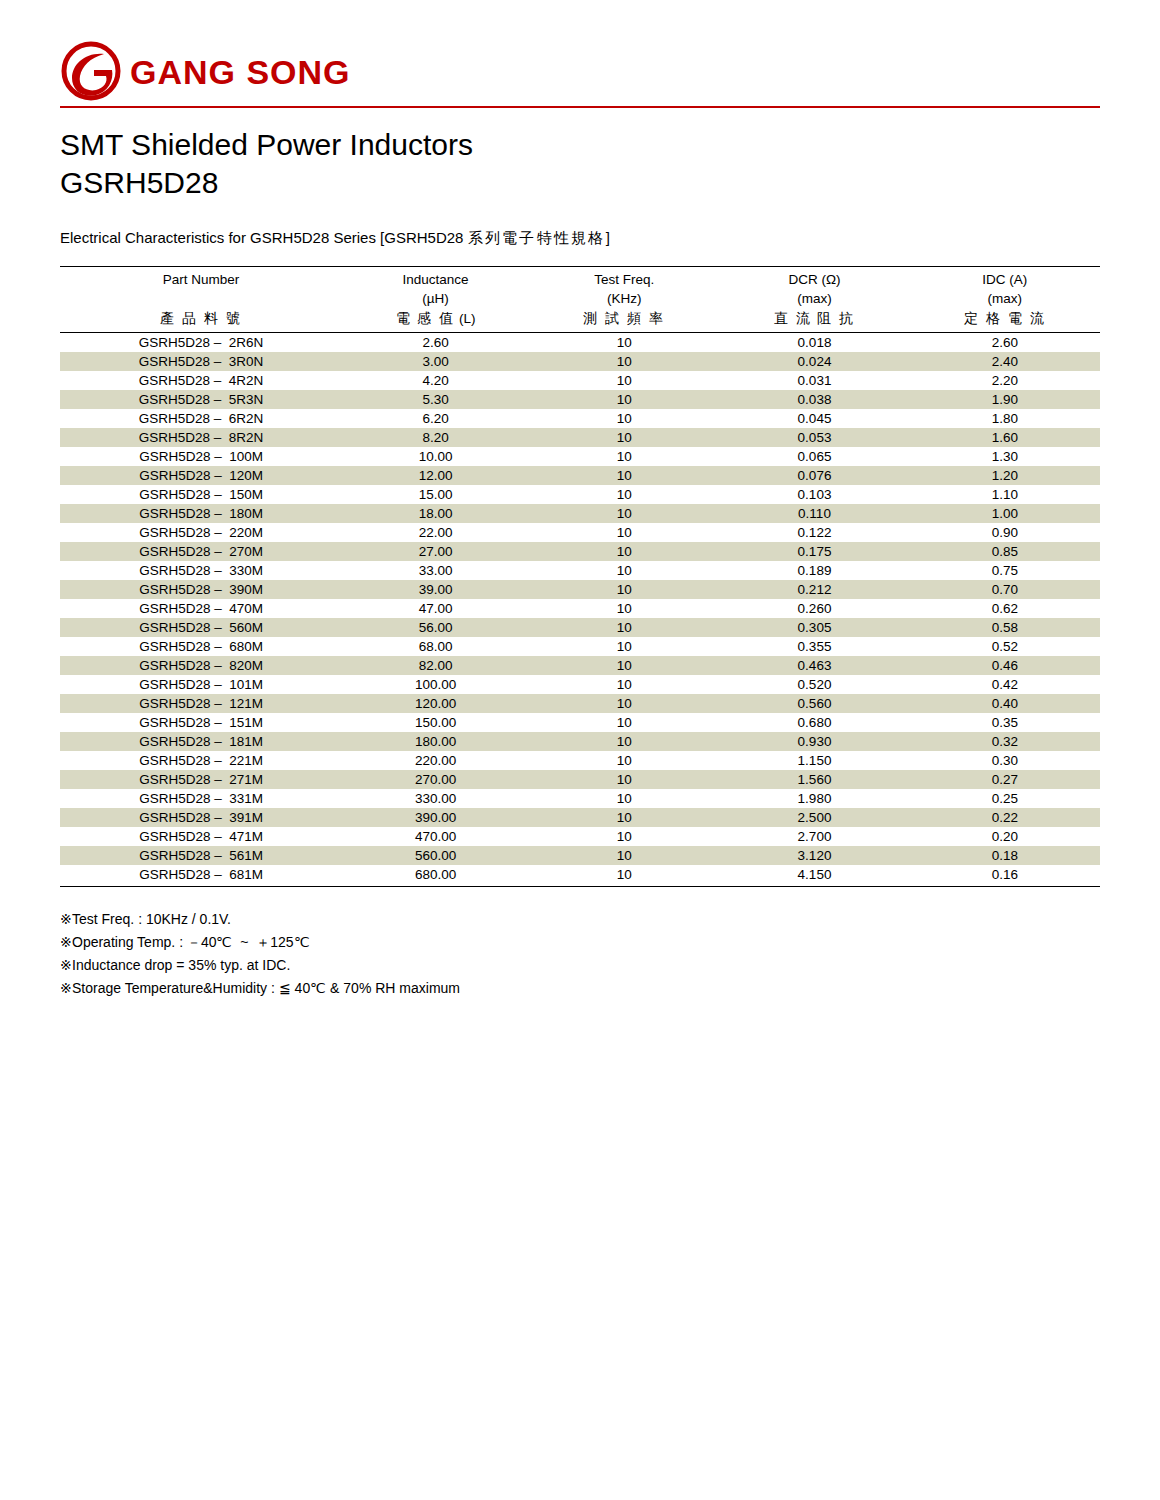GANG SONG
SMT Shielded Power Inductors
GSRH5D28
Electrical Characteristics for GSRH5D28 Series [GSRH5D28 系列電子特性規格]
| Part Number | Inductance | Test Freq. | DCR (Ω) | IDC (A) |
| --- | --- | --- | --- | --- |
| | (µH) | (KHz) | (max) | (max) |
| 產 品 料 號 | 電 感 值 (L) | 測 試 頻 率 | 直 流 阻 抗 | 定 格 電 流 |
| GSRH5D28 – 2R6N | 2.60 | 10 | 0.018 | 2.60 |
| GSRH5D28 – 3R0N | 3.00 | 10 | 0.024 | 2.40 |
| GSRH5D28 – 4R2N | 4.20 | 10 | 0.031 | 2.20 |
| GSRH5D28 – 5R3N | 5.30 | 10 | 0.038 | 1.90 |
| GSRH5D28 – 6R2N | 6.20 | 10 | 0.045 | 1.80 |
| GSRH5D28 – 8R2N | 8.20 | 10 | 0.053 | 1.60 |
| GSRH5D28 – 100M | 10.00 | 10 | 0.065 | 1.30 |
| GSRH5D28 – 120M | 12.00 | 10 | 0.076 | 1.20 |
| GSRH5D28 – 150M | 15.00 | 10 | 0.103 | 1.10 |
| GSRH5D28 – 180M | 18.00 | 10 | 0.110 | 1.00 |
| GSRH5D28 – 220M | 22.00 | 10 | 0.122 | 0.90 |
| GSRH5D28 – 270M | 27.00 | 10 | 0.175 | 0.85 |
| GSRH5D28 – 330M | 33.00 | 10 | 0.189 | 0.75 |
| GSRH5D28 – 390M | 39.00 | 10 | 0.212 | 0.70 |
| GSRH5D28 – 470M | 47.00 | 10 | 0.260 | 0.62 |
| GSRH5D28 – 560M | 56.00 | 10 | 0.305 | 0.58 |
| GSRH5D28 – 680M | 68.00 | 10 | 0.355 | 0.52 |
| GSRH5D28 – 820M | 82.00 | 10 | 0.463 | 0.46 |
| GSRH5D28 – 101M | 100.00 | 10 | 0.520 | 0.42 |
| GSRH5D28 – 121M | 120.00 | 10 | 0.560 | 0.40 |
| GSRH5D28 – 151M | 150.00 | 10 | 0.680 | 0.35 |
| GSRH5D28 – 181M | 180.00 | 10 | 0.930 | 0.32 |
| GSRH5D28 – 221M | 220.00 | 10 | 1.150 | 0.30 |
| GSRH5D28 – 271M | 270.00 | 10 | 1.560 | 0.27 |
| GSRH5D28 – 331M | 330.00 | 10 | 1.980 | 0.25 |
| GSRH5D28 – 391M | 390.00 | 10 | 2.500 | 0.22 |
| GSRH5D28 – 471M | 470.00 | 10 | 2.700 | 0.20 |
| GSRH5D28 – 561M | 560.00 | 10 | 3.120 | 0.18 |
| GSRH5D28 – 681M | 680.00 | 10 | 4.150 | 0.16 |
※Test Freq. : 10KHz / 0.1V.
※Operating Temp. : －40℃ ~ ＋125℃
※Inductance drop = 35% typ. at IDC.
※Storage Temperature&Humidity : ≦ 40℃ & 70% RH maximum